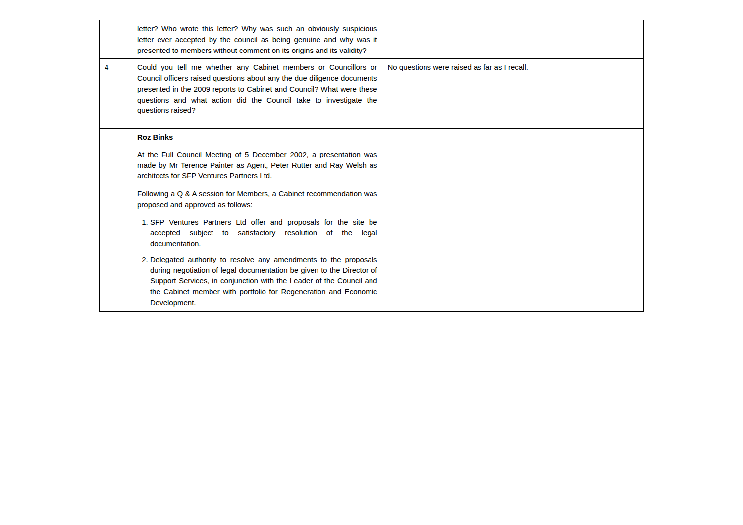| | letter? Who wrote this letter? Why was such an obviously suspicious letter ever accepted by the council as being genuine and why was it presented to members without comment on its origins and its validity? | |
| 4 | Could you tell me whether any Cabinet members or Councillors or Council officers raised questions about any the due diligence documents presented in the 2009 reports to Cabinet and Council? What were these questions and what action did the Council take to investigate the questions raised? | No questions were raised as far as I recall. |
| | Roz Binks | |
| | At the Full Council Meeting of 5 December 2002, a presentation was made by Mr Terence Painter as Agent, Peter Rutter and Ray Welsh as architects for SFP Ventures Partners Ltd. Following a Q & A session for Members, a Cabinet recommendation was proposed and approved as follows: SFP Ventures Partners Ltd offer and proposals for the site be accepted subject to satisfactory resolution of the legal documentation. Delegated authority to resolve any amendments to the proposals during negotiation of legal documentation be given to the Director of Support Services, in conjunction with the Leader of the Council and the Cabinet member with portfolio for Regeneration and Economic Development. | |